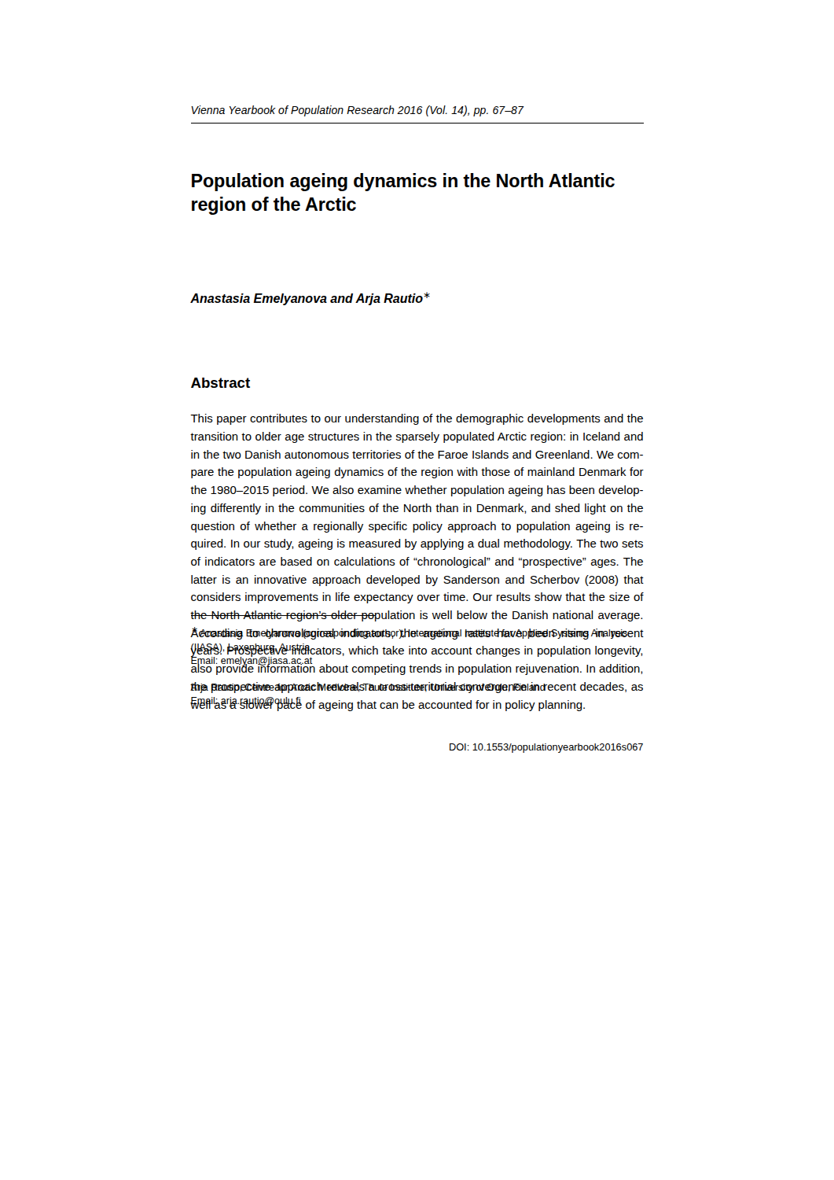Vienna Yearbook of Population Research 2016 (Vol. 14), pp. 67–87
Population ageing dynamics in the North Atlantic region of the Arctic
Anastasia Emelyanova and Arja Rautio∗
Abstract
This paper contributes to our understanding of the demographic developments and the transition to older age structures in the sparsely populated Arctic region: in Iceland and in the two Danish autonomous territories of the Faroe Islands and Greenland. We compare the population ageing dynamics of the region with those of mainland Denmark for the 1980–2015 period. We also examine whether population ageing has been developing differently in the communities of the North than in Denmark, and shed light on the question of whether a regionally specific policy approach to population ageing is required. In our study, ageing is measured by applying a dual methodology. The two sets of indicators are based on calculations of “chronological” and “prospective” ages. The latter is an innovative approach developed by Sanderson and Scherbov (2008) that considers improvements in life expectancy over time. Our results show that the size of the North Atlantic region’s older population is well below the Danish national average. According to chronological indicators, the ageing rates have been rising in recent years. Prospective indicators, which take into account changes in population longevity, also provide information about competing trends in population rejuvenation. In addition, the prospective approach reveals a cross-territorial convergence in recent decades, as well as a slower pace of ageing that can be accounted for in policy planning.
∗ Anastasia Emelyanova (corresponding author), International Institute for Applied Systems Analysis (IIASA), Laxenburg, Austria
Email: emelyan@iiasa.ac.at
Arja Rautio, Centre for Arctic Medicine, Thule Institute, University of Oulu, Finland
Email: arja.rautio@oulu.fi
DOI: 10.1553/populationyearbook2016s067